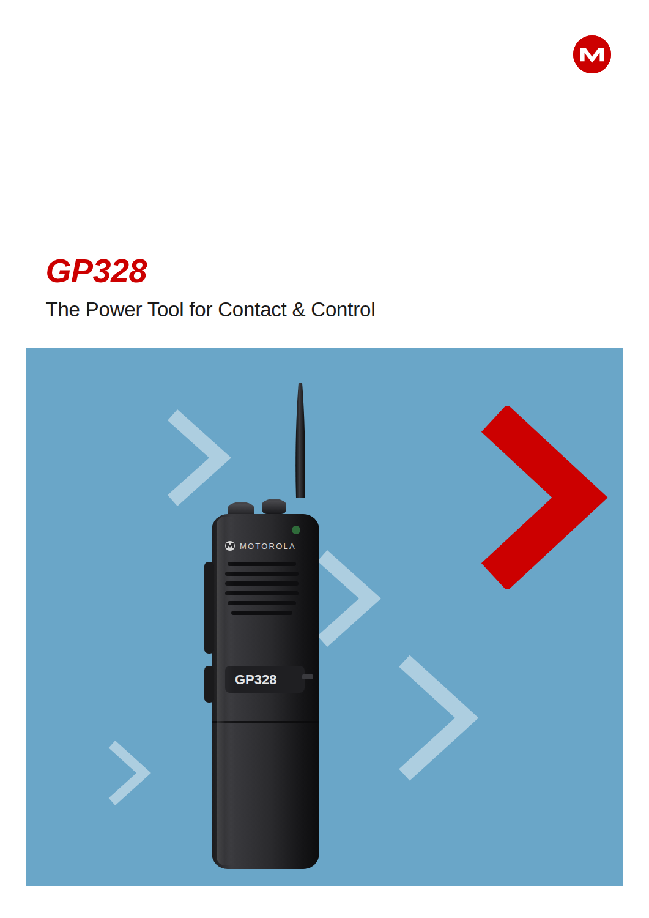GP328
The Power Tool for Contact & Control
MOTOROLA GP328